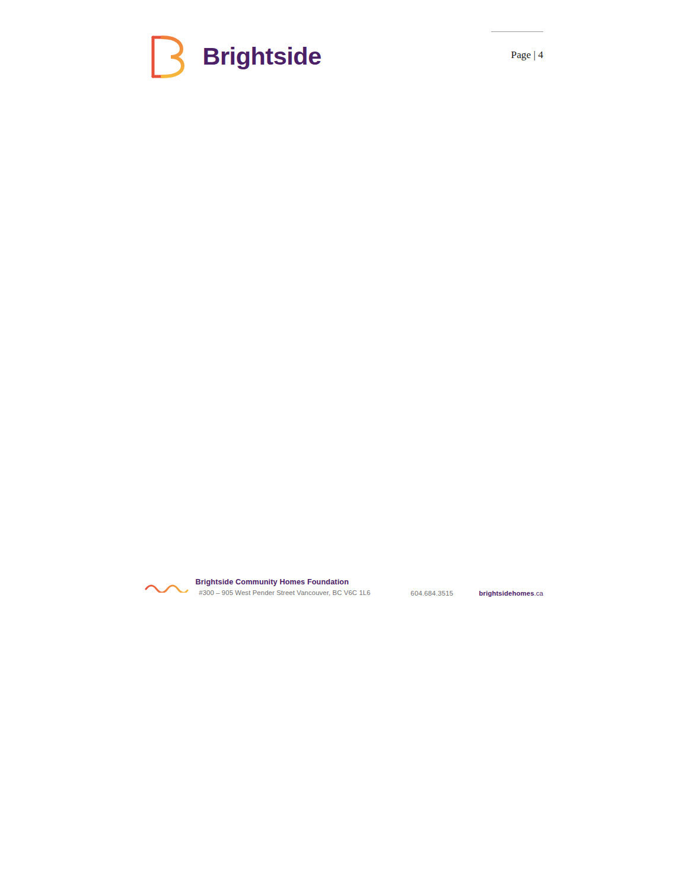Brightside
Page | 4
Brightside Community Homes Foundation
#300 – 905 West Pender Street Vancouver, BC V6C 1L6
604.684.3515 brightsidehomes.ca